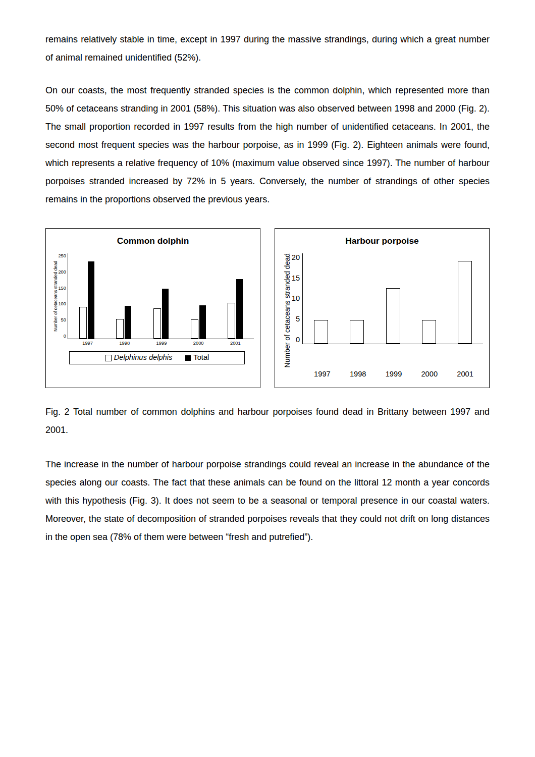remains relatively stable in time, except in 1997 during the massive strandings, during which a great number of animal remained unidentified (52%).
On our coasts, the most frequently stranded species is the common dolphin, which represented more than 50% of cetaceans stranding in 2001 (58%). This situation was also observed between 1998 and 2000 (Fig. 2). The small proportion recorded in 1997 results from the high number of unidentified cetaceans. In 2001, the second most frequent species was the harbour porpoise, as in 1999 (Fig. 2). Eighteen animals were found, which represents a relative frequency of 10% (maximum value observed since 1997). The number of harbour porpoises stranded increased by 72% in 5 years. Conversely, the number of strandings of other species remains in the proportions observed the previous years.
Common dolphin
Number of cetaceans stranded dead
250 200 150 100 50 0
19971998199920002001
Delphinus delphis Total
Harbour porpoise
Number of cetaceans stranded dead
20 15 10 5 0
19971998199920002001
Fig. 2 Total number of common dolphins and harbour porpoises found dead in Brittany between 1997 and 2001.
The increase in the number of harbour porpoise strandings could reveal an increase in the abundance of the species along our coasts. The fact that these animals can be found on the littoral 12 month a year concords with this hypothesis (Fig. 3). It does not seem to be a seasonal or temporal presence in our coastal waters. Moreover, the state of decomposition of stranded porpoises reveals that they could not drift on long distances in the open sea (78% of them were between “fresh and putrefied”).